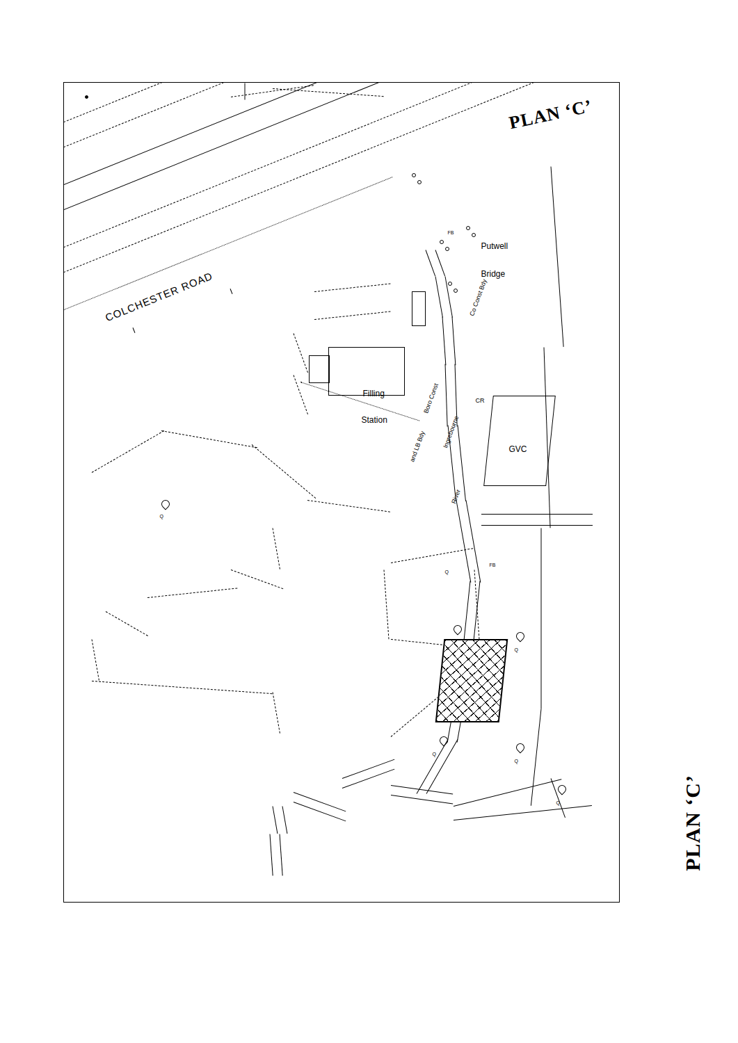Plan C
PLAN ‘C’
PLAN ‘C’
COLCHESTER ROAD
Putwell
Bridge
FB
Co Const Bdy
CR
Boro Const
and LB Bdy
Ingrebourne
River
Filling
Station
GVC
FB
Q
Q
Q
Q
Q
Q
Transcription of text appearing on the plan:
PLAN ‘C’ (handwritten, upper right)
PLAN ‘C’ (handwritten, right margin, rotated)
COLCHESTER ROAD
Putwell Bridge
FB
Co Const Bdy
CR
Boro Const and LB Bdy
Ingrebourne River
Filling Station
GVC
Q (tree symbols)